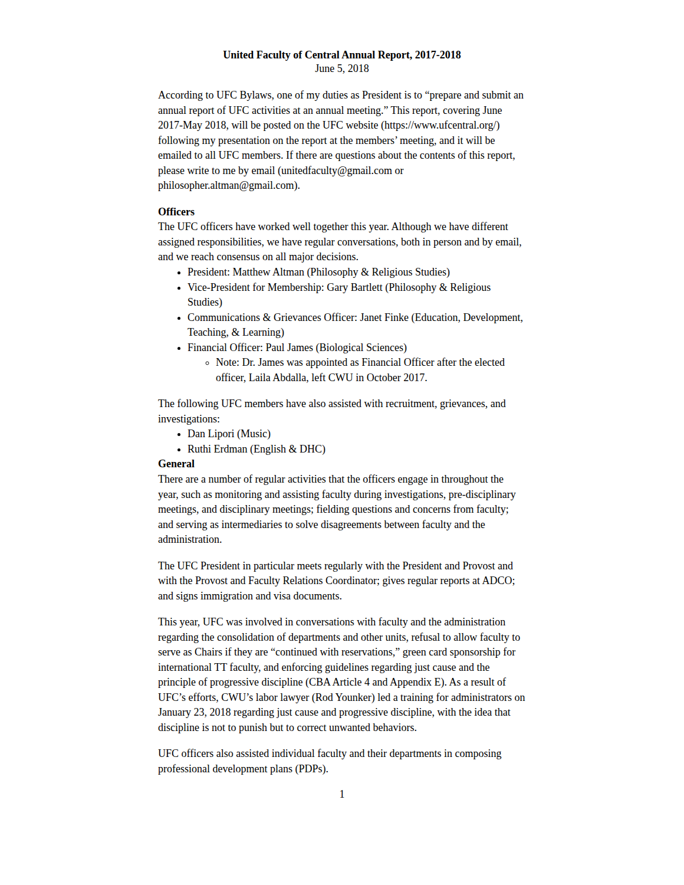United Faculty of Central Annual Report, 2017-2018
June 5, 2018
According to UFC Bylaws, one of my duties as President is to “prepare and submit an annual report of UFC activities at an annual meeting.” This report, covering June 2017-May 2018, will be posted on the UFC website (https://www.ufcentral.org/) following my presentation on the report at the members’ meeting, and it will be emailed to all UFC members. If there are questions about the contents of this report, please write to me by email (unitedfaculty@gmail.com or philosopher.altman@gmail.com).
Officers
The UFC officers have worked well together this year. Although we have different assigned responsibilities, we have regular conversations, both in person and by email, and we reach consensus on all major decisions.
President: Matthew Altman (Philosophy & Religious Studies)
Vice-President for Membership: Gary Bartlett (Philosophy & Religious Studies)
Communications & Grievances Officer: Janet Finke (Education, Development, Teaching, & Learning)
Financial Officer: Paul James (Biological Sciences)
Note: Dr. James was appointed as Financial Officer after the elected officer, Laila Abdalla, left CWU in October 2017.
The following UFC members have also assisted with recruitment, grievances, and investigations:
Dan Lipori (Music)
Ruthi Erdman (English & DHC)
General
There are a number of regular activities that the officers engage in throughout the year, such as monitoring and assisting faculty during investigations, pre-disciplinary meetings, and disciplinary meetings; fielding questions and concerns from faculty; and serving as intermediaries to solve disagreements between faculty and the administration.
The UFC President in particular meets regularly with the President and Provost and with the Provost and Faculty Relations Coordinator; gives regular reports at ADCO; and signs immigration and visa documents.
This year, UFC was involved in conversations with faculty and the administration regarding the consolidation of departments and other units, refusal to allow faculty to serve as Chairs if they are “continued with reservations,” green card sponsorship for international TT faculty, and enforcing guidelines regarding just cause and the principle of progressive discipline (CBA Article 4 and Appendix E). As a result of UFC’s efforts, CWU’s labor lawyer (Rod Younker) led a training for administrators on January 23, 2018 regarding just cause and progressive discipline, with the idea that discipline is not to punish but to correct unwanted behaviors.
UFC officers also assisted individual faculty and their departments in composing professional development plans (PDPs).
1